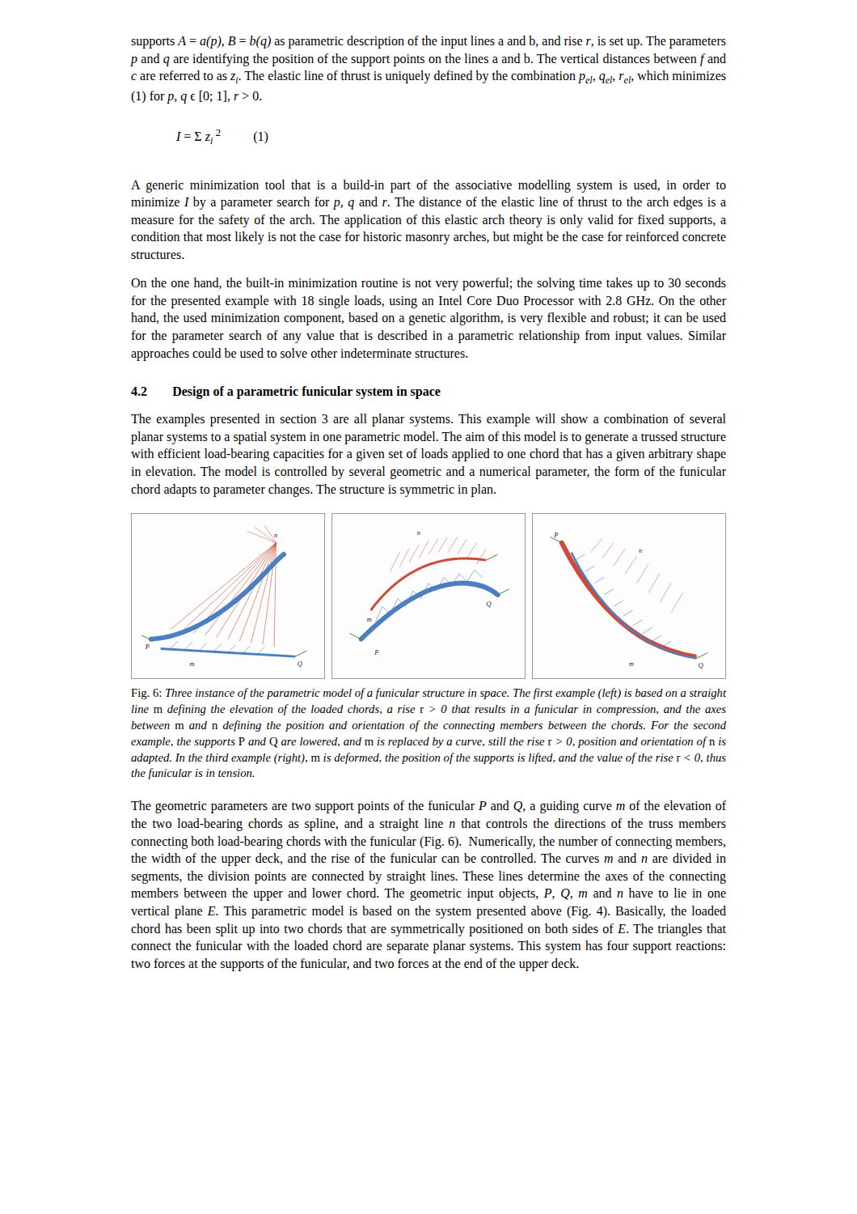supports A = a(p), B = b(q) as parametric description of the input lines a and b, and rise r, is set up. The parameters p and q are identifying the position of the support points on the lines a and b. The vertical distances between f and c are referred to as zi. The elastic line of thrust is uniquely defined by the combination pel, qel, rel, which minimizes (1) for p, q ϵ [0; 1], r > 0.
I = Σ zi 2(1)
A generic minimization tool that is a build-in part of the associative modelling system is used, in order to minimize I by a parameter search for p, q and r. The distance of the elastic line of thrust to the arch edges is a measure for the safety of the arch. The application of this elastic arch theory is only valid for fixed supports, a condition that most likely is not the case for historic masonry arches, but might be the case for reinforced concrete structures.
On the one hand, the built-in minimization routine is not very powerful; the solving time takes up to 30 seconds for the presented example with 18 single loads, using an Intel Core Duo Processor with 2.8 GHz. On the other hand, the used minimization component, based on a genetic algorithm, is very flexible and robust; it can be used for the parameter search of any value that is described in a parametric relationship from input values. Similar approaches could be used to solve other indeterminate structures.
4.2 Design of a parametric funicular system in space
The examples presented in section 3 are all planar systems. This example will show a combination of several planar systems to a spatial system in one parametric model. The aim of this model is to generate a trussed structure with efficient load-bearing capacities for a given set of loads applied to one chord that has a given arbitrary shape in elevation. The model is controlled by several geometric and a numerical parameter, the form of the funicular chord adapts to parameter changes. The structure is symmetric in plan.
n P Q m
n m P Q
P n m Q
Fig. 6: Three instance of the parametric model of a funicular structure in space. The first example (left) is based on a straight line m defining the elevation of the loaded chords, a rise r > 0 that results in a funicular in compression, and the axes between m and n defining the position and orientation of the connecting members between the chords. For the second example, the supports P and Q are lowered, and m is replaced by a curve, still the rise r > 0, position and orientation of n is adapted. In the third example (right), m is deformed, the position of the supports is lifted, and the value of the rise r < 0, thus the funicular is in tension.
The geometric parameters are two support points of the funicular P and Q, a guiding curve m of the elevation of the two load-bearing chords as spline, and a straight line n that controls the directions of the truss members connecting both load-bearing chords with the funicular (Fig. 6). Numerically, the number of connecting members, the width of the upper deck, and the rise of the funicular can be controlled. The curves m and n are divided in segments, the division points are connected by straight lines. These lines determine the axes of the connecting members between the upper and lower chord. The geometric input objects, P, Q, m and n have to lie in one vertical plane E. This parametric model is based on the system presented above (Fig. 4). Basically, the loaded chord has been split up into two chords that are symmetrically positioned on both sides of E. The triangles that connect the funicular with the loaded chord are separate planar systems. This system has four support reactions: two forces at the supports of the funicular, and two forces at the end of the upper deck.